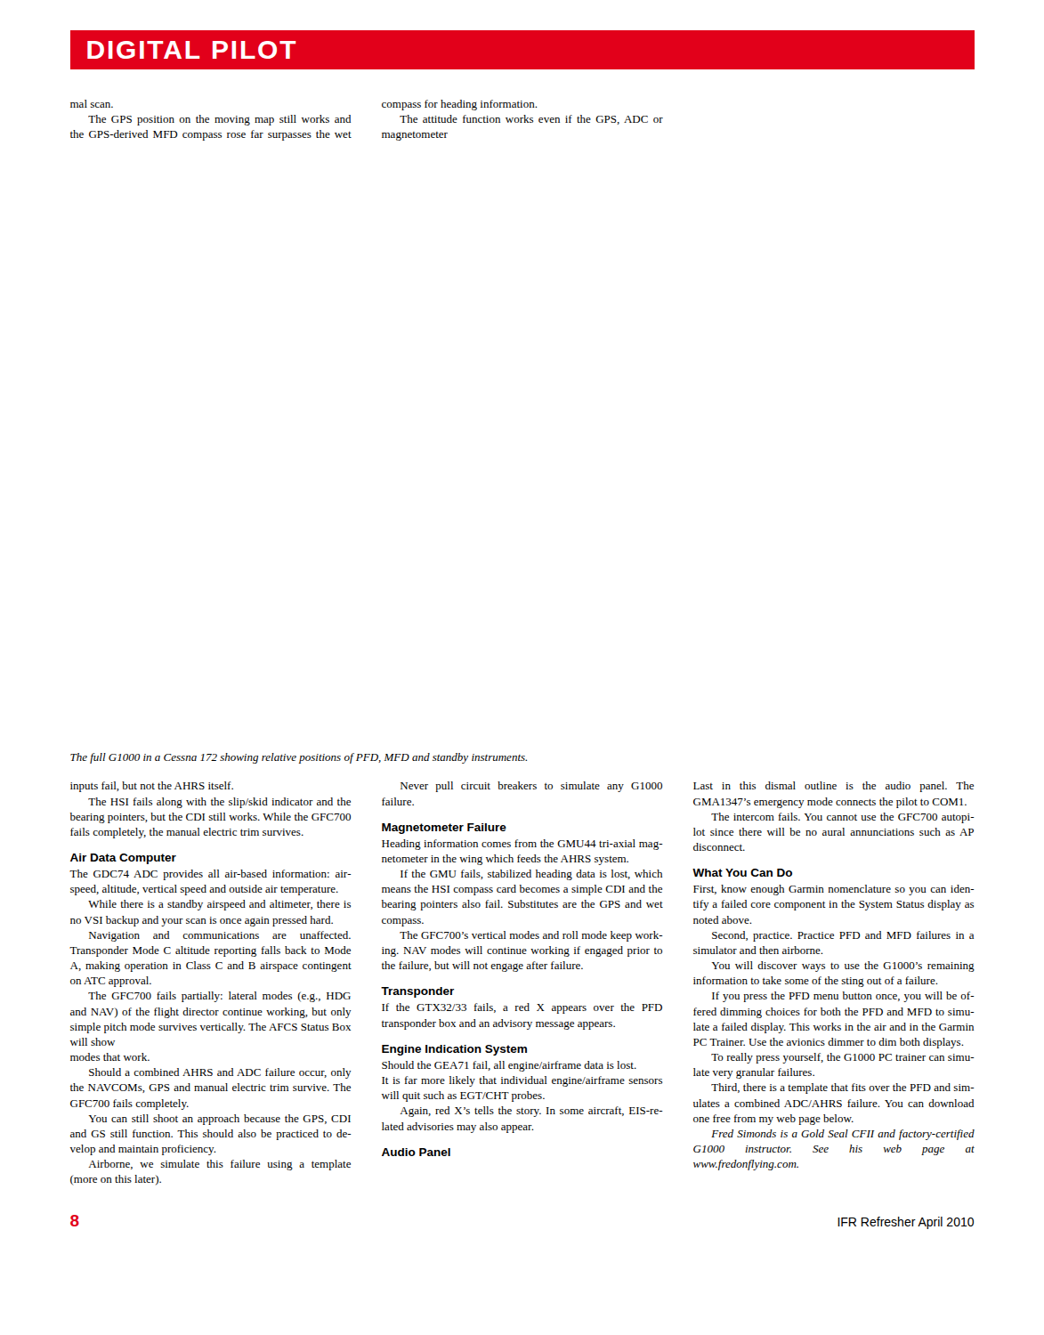Digital Pilot
mal scan.
The GPS position on the moving map still works and the GPS-derived MFD compass rose far surpasses the wet compass for heading information.
The attitude function works even if the GPS, ADC or magnetometer
The full G1000 in a Cessna 172 showing relative positions of PFD, MFD and standby instruments.
inputs fail, but not the AHRS itself.
The HSI fails along with the slip/skid indicator and the bearing pointers, but the CDI still works. While the GFC700 fails completely, the manual electric trim survives.
Air Data Computer
The GDC74 ADC provides all air-based information: airspeed, altitude, vertical speed and outside air temperature.
While there is a standby airspeed and altimeter, there is no VSI backup and your scan is once again pressed hard.
Navigation and communications are unaffected. Transponder Mode C altitude reporting falls back to Mode A, making operation in Class C and B airspace contingent on ATC approval.
The GFC700 fails partially: lateral modes (e.g., HDG and NAV) of the flight director continue working, but only simple pitch mode survives vertically. The AFCS Status Box will show
modes that work.
Should a combined AHRS and ADC failure occur, only the NAVCOMs, GPS and manual electric trim survive. The GFC700 fails completely.
You can still shoot an approach because the GPS, CDI and GS still function. This should also be practiced to develop and maintain proficiency.
Airborne, we simulate this failure using a template (more on this later).
Never pull circuit breakers to simulate any G1000 failure.
Magnetometer Failure
Heading information comes from the GMU44 tri-axial magnetometer in the wing which feeds the AHRS system.
If the GMU fails, stabilized heading data is lost, which means the HSI compass card becomes a simple CDI and the bearing pointers also fail. Substitutes are the GPS and wet compass.
The GFC700’s vertical modes and roll mode keep working. NAV modes will continue working if engaged prior to the failure, but will not engage after failure.
Transponder
If the GTX32/33 fails, a red X appears over the PFD transponder box and an advisory message appears.
Engine Indication System
Should the GEA71 fail, all engine/airframe data is lost.
It is far more likely that individual engine/airframe sensors will quit such as EGT/CHT probes.
Again, red X’s tells the story. In some aircraft, EIS-related advisories may also appear.
Audio Panel
Last in this dismal outline is the audio panel. The GMA1347’s emergency mode connects the pilot to COM1.
The intercom fails. You cannot use the GFC700 autopilot since there will be no aural annunciations such as AP disconnect.
What You Can Do
First, know enough Garmin nomenclature so you can identify a failed core component in the System Status display as noted above.
Second, practice. Practice PFD and MFD failures in a simulator and then airborne.
You will discover ways to use the G1000’s remaining information to take some of the sting out of a failure.
If you press the PFD menu button once, you will be offered dimming choices for both the PFD and MFD to simulate a failed display. This works in the air and in the Garmin PC Trainer. Use the avionics dimmer to dim both displays.
To really press yourself, the G1000 PC trainer can simulate very granular failures.
Third, there is a template that fits over the PFD and simulates a combined ADC/AHRS failure. You can download one free from my web page below.
Fred Simonds is a Gold Seal CFII and factory-certified G1000 instructor. See his web page at www.fredonflying.com.
8
IFR Refresher April 2010